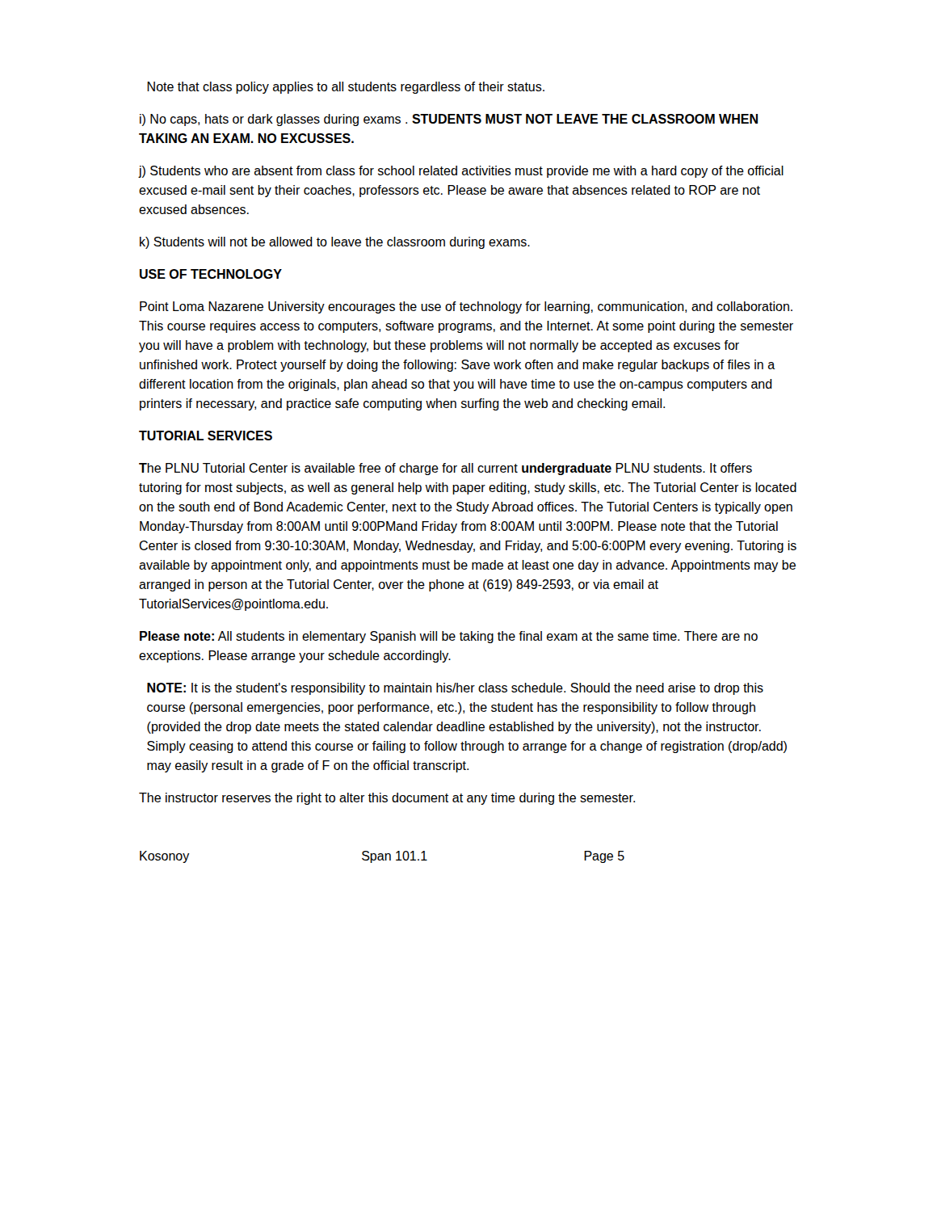Note that class policy applies to all students regardless of their status.
i) No caps, hats or dark glasses during exams . STUDENTS MUST NOT LEAVE THE CLASSROOM WHEN TAKING AN EXAM. NO EXCUSSES.
j) Students who are absent from class for school related activities must provide me with a hard copy of the official excused e-mail sent by their coaches, professors etc. Please be aware that absences related to ROP are not excused absences.
k) Students will not be allowed to leave the classroom during exams.
Use of Technology
Point Loma Nazarene University encourages the use of technology for learning, communication, and collaboration. This course requires access to computers, software programs, and the Internet. At some point during the semester you will have a problem with technology, but these problems will not normally be accepted as excuses for unfinished work. Protect yourself by doing the following: Save work often and make regular backups of files in a different location from the originals, plan ahead so that you will have time to use the on-campus computers and printers if necessary, and practice safe computing when surfing the web and checking email.
Tutorial Services
The PLNU Tutorial Center is available free of charge for all current undergraduate PLNU students. It offers tutoring for most subjects, as well as general help with paper editing, study skills, etc. The Tutorial Center is located on the south end of Bond Academic Center, next to the Study Abroad offices. The Tutorial Centers is typically open Monday-Thursday from 8:00AM until 9:00PMand Friday from 8:00AM until 3:00PM. Please note that the Tutorial Center is closed from 9:30-10:30AM, Monday, Wednesday, and Friday, and 5:00-6:00PM every evening. Tutoring is available by appointment only, and appointments must be made at least one day in advance. Appointments may be arranged in person at the Tutorial Center, over the phone at (619) 849-2593, or via email at TutorialServices@pointloma.edu.
Please note: All students in elementary Spanish will be taking the final exam at the same time. There are no exceptions. Please arrange your schedule accordingly.
NOTE: It is the student's responsibility to maintain his/her class schedule. Should the need arise to drop this course (personal emergencies, poor performance, etc.), the student has the responsibility to follow through (provided the drop date meets the stated calendar deadline established by the university), not the instructor. Simply ceasing to attend this course or failing to follow through to arrange for a change of registration (drop/add) may easily result in a grade of F on the official transcript.
The instructor reserves the right to alter this document at any time during the semester.
Kosonoy Span 101.1 Page 5